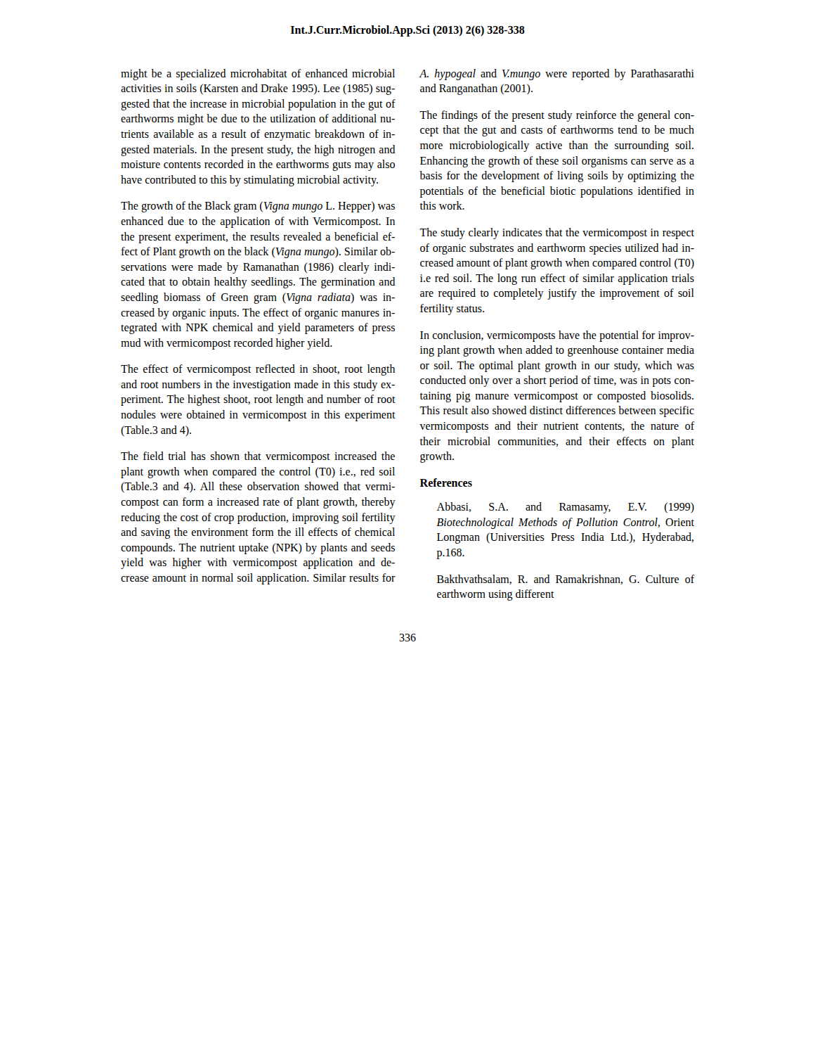Int.J.Curr.Microbiol.App.Sci (2013) 2(6) 328-338
might be a specialized microhabitat of enhanced microbial activities in soils (Karsten and Drake 1995). Lee (1985) suggested that the increase in microbial population in the gut of earthworms might be due to the utilization of additional nutrients available as a result of enzymatic breakdown of ingested materials. In the present study, the high nitrogen and moisture contents recorded in the earthworms guts may also have contributed to this by stimulating microbial activity.
The growth of the Black gram (Vigna mungo L. Hepper) was enhanced due to the application of with Vermicompost. In the present experiment, the results revealed a beneficial effect of Plant growth on the black (Vigna mungo). Similar observations were made by Ramanathan (1986) clearly indicated that to obtain healthy seedlings. The germination and seedling biomass of Green gram (Vigna radiata) was increased by organic inputs. The effect of organic manures integrated with NPK chemical and yield parameters of press mud with vermicompost recorded higher yield.
The effect of vermicompost reflected in shoot, root length and root numbers in the investigation made in this study experiment. The highest shoot, root length and number of root nodules were obtained in vermicompost in this experiment (Table.3 and 4).
The field trial has shown that vermicompost increased the plant growth when compared the control (T0) i.e., red soil (Table.3 and 4). All these observation showed that vermicompost can form a increased rate of plant growth, thereby reducing the cost of crop production, improving soil fertility and saving the environment form the ill effects of chemical compounds. The nutrient uptake (NPK) by plants and seeds yield was higher with vermicompost application and decrease amount in normal soil application. Similar results for A. hypogeal and V.mungo were reported by Parathasarathi and Ranganathan (2001).
The findings of the present study reinforce the general concept that the gut and casts of earthworms tend to be much more microbiologically active than the surrounding soil. Enhancing the growth of these soil organisms can serve as a basis for the development of living soils by optimizing the potentials of the beneficial biotic populations identified in this work.
The study clearly indicates that the vermicompost in respect of organic substrates and earthworm species utilized had increased amount of plant growth when compared control (T0) i.e red soil. The long run effect of similar application trials are required to completely justify the improvement of soil fertility status.
In conclusion, vermicomposts have the potential for improving plant growth when added to greenhouse container media or soil. The optimal plant growth in our study, which was conducted only over a short period of time, was in pots containing pig manure vermicompost or composted biosolids. This result also showed distinct differences between specific vermicomposts and their nutrient contents, the nature of their microbial communities, and their effects on plant growth.
References
Abbasi, S.A. and Ramasamy, E.V. (1999) Biotechnological Methods of Pollution Control, Orient Longman (Universities Press India Ltd.), Hyderabad, p.168.
Bakthvathsalam, R. and Ramakrishnan, G. Culture of earthworm using different
336